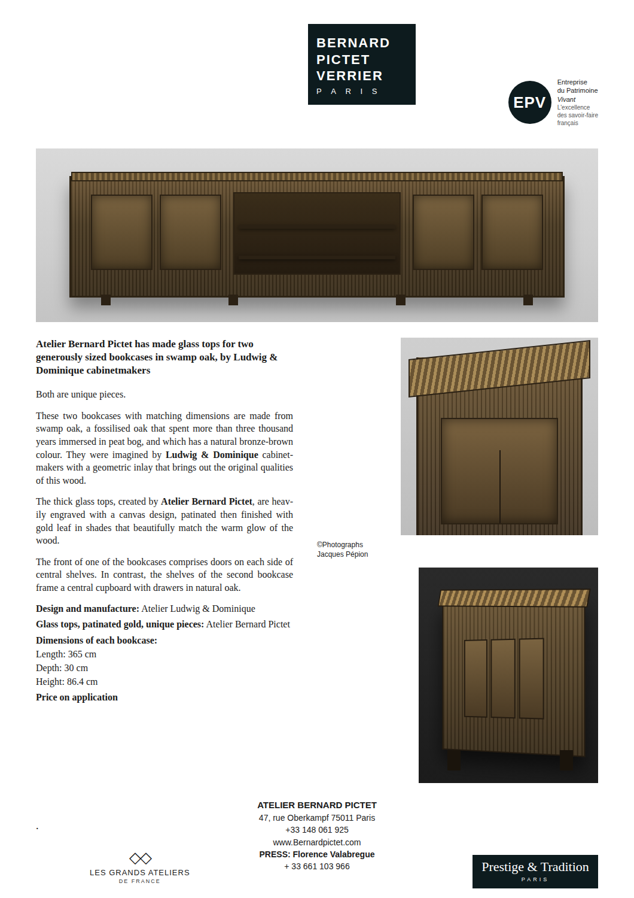BERNARD
PICTET
VERRIER
P A R I S
EPV
Entreprise
du Patrimoine
Vivant
L'excellence
des savoir-faire
français
Atelier Bernard Pictet has made glass tops for two generously sized bookcases in swamp oak, by Ludwig & Dominique cabinetmakers
Both are unique pieces.
These two bookcases with matching dimensions are made from swamp oak, a fossilised oak that spent more than three thousand years immersed in peat bog, and which has a natural bronze-brown colour. They were imagined by Ludwig & Dominique cabinetmakers with a geometric inlay that brings out the original qualities of this wood.
The thick glass tops, created by Atelier Bernard Pictet, are heavily engraved with a canvas design, patinated then finished with gold leaf in shades that beautifully match the warm glow of the wood.
The front of one of the bookcases comprises doors on each side of central shelves. In contrast, the shelves of the second bookcase frame a central cupboard with drawers in natural oak.
Design and manufacture: Atelier Ludwig & Dominique
Glass tops, patinated gold, unique pieces: Atelier Bernard Pictet
Dimensions of each bookcase:
Length: 365 cm
Depth: 30 cm
Height: 86.4 cm
Price on application
©Photographs
Jacques Pépion
.
ATELIER BERNARD PICTET
47, rue Oberkampf 75011 Paris
+33 148 061 925
www.Bernardpictet.com
PRESS: Florence Valabregue
+ 33 661 103 966
◇◇
LES GRANDS ATELIERS
DE FRANCE
Prestige & Tradition
PARIS